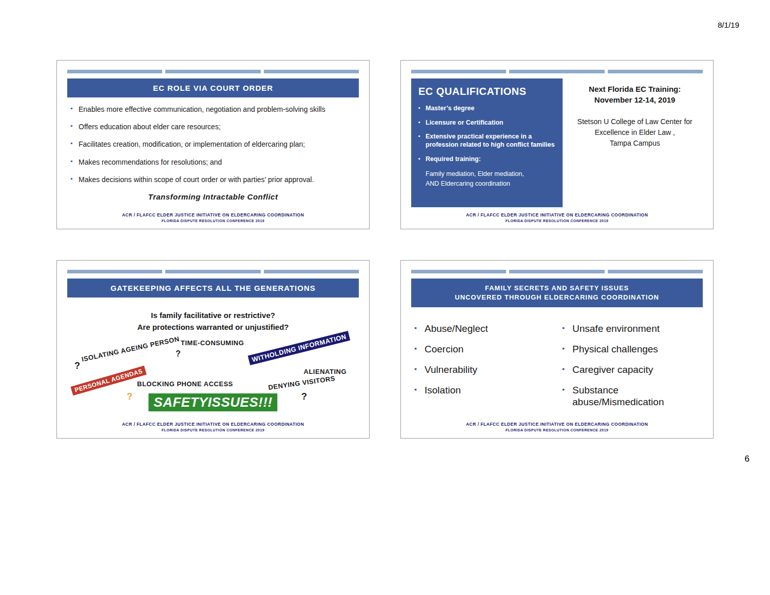8/1/19
EC Role via Court Order
Enables more effective communication, negotiation and problem-solving skills
Offers education about elder care resources;
Facilitates creation, modification, or implementation of eldercaring plan;
Makes recommendations for resolutions; and
Makes decisions within scope of court order or with parties’ prior approval.
Transforming Intractable Conflict
ACR / FLAFCC ELDER JUSTICE INITIATIVE ON ELDERCARING COORDINATION
FLORIDA DISPUTE RESOLUTION CONFERENCE 2019
EC QUALIFICATIONS
Master’s degree
Licensure or Certification
Extensive practical experience in a profession related to high conflict families
Required training:
Family mediation, Elder mediation,
AND Eldercaring coordination
Next Florida EC Training:
November 12-14, 2019
Stetson U College of Law Center for Excellence in Elder Law ,
Tampa Campus
ACR / FLAFCC ELDER JUSTICE INITIATIVE ON ELDERCARING COORDINATION
FLORIDA DISPUTE RESOLUTION CONFERENCE 2019
Gatekeeping Affects All the Generations
Is family facilitative or restrictive?
Are protections warranted or unjustified?
ISOLATING AGEING PERSON ? TIME-CONSUMING ? WITHOLDING INFORMATION ALIENATING PERSONAL AGENDAS BLOCKING PHONE ACCESS DENYING VISITORS ? ? SAFETYISSUES!!!
ACR / FLAFCC ELDER JUSTICE INITIATIVE ON ELDERCARING COORDINATION
FLORIDA DISPUTE RESOLUTION CONFERENCE 2019
Family Secrets and Safety Issues
Uncovered Through Eldercaring Coordination
Abuse/Neglect
Coercion
Vulnerability
Isolation
Unsafe environment
Physical challenges
Caregiver capacity
Substance abuse/Mismedication
ACR / FLAFCC ELDER JUSTICE INITIATIVE ON ELDERCARING COORDINATION
FLORIDA DISPUTE RESOLUTION CONFERENCE 2019
6